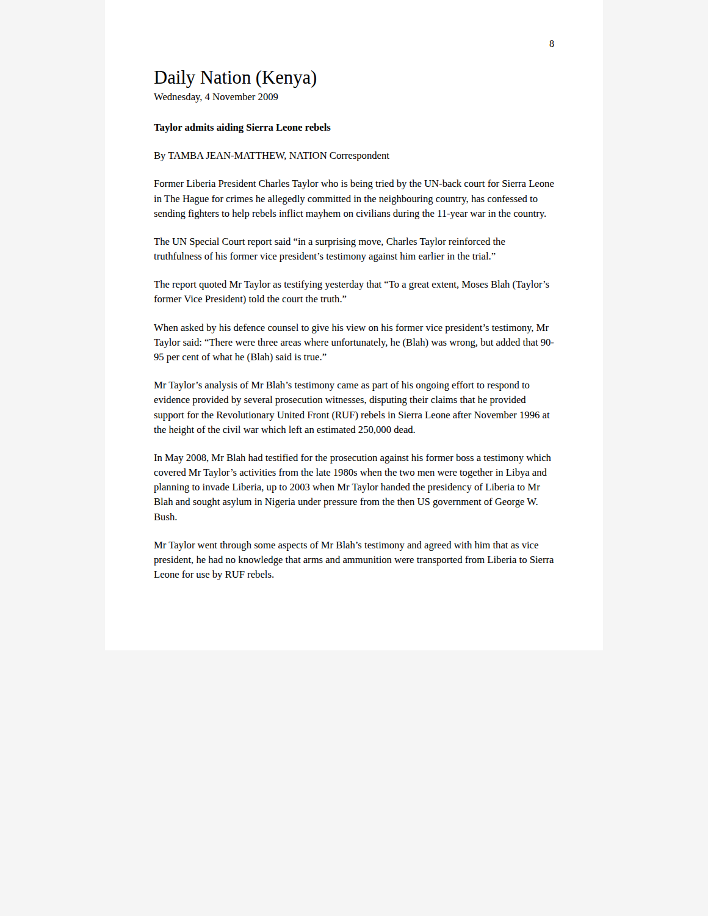8
Daily Nation (Kenya)
Wednesday, 4 November 2009
Taylor admits aiding Sierra Leone rebels
By TAMBA JEAN-MATTHEW, NATION Correspondent
Former Liberia President Charles Taylor who is being tried by the UN-back court for Sierra Leone in The Hague for crimes he allegedly committed in the neighbouring country, has confessed to sending fighters to help rebels inflict mayhem on civilians during the 11-year war in the country.
The UN Special Court report said “in a surprising move, Charles Taylor reinforced the truthfulness of his former vice president’s testimony against him earlier in the trial.”
The report quoted Mr Taylor as testifying yesterday that “To a great extent, Moses Blah (Taylor’s former Vice President) told the court the truth.”
When asked by his defence counsel to give his view on his former vice president’s testimony, Mr Taylor said: “There were three areas where unfortunately, he (Blah) was wrong, but added that 90-95 per cent of what he (Blah) said is true.”
Mr Taylor’s analysis of Mr Blah’s testimony came as part of his ongoing effort to respond to evidence provided by several prosecution witnesses, disputing their claims that he provided support for the Revolutionary United Front (RUF) rebels in Sierra Leone after November 1996 at the height of the civil war which left an estimated 250,000 dead.
In May 2008, Mr Blah had testified for the prosecution against his former boss a testimony which covered Mr Taylor’s activities from the late 1980s when the two men were together in Libya and planning to invade Liberia, up to 2003 when Mr Taylor handed the presidency of Liberia to Mr Blah and sought asylum in Nigeria under pressure from the then US government of George W. Bush.
Mr Taylor went through some aspects of Mr Blah’s testimony and agreed with him that as vice president, he had no knowledge that arms and ammunition were transported from Liberia to Sierra Leone for use by RUF rebels.